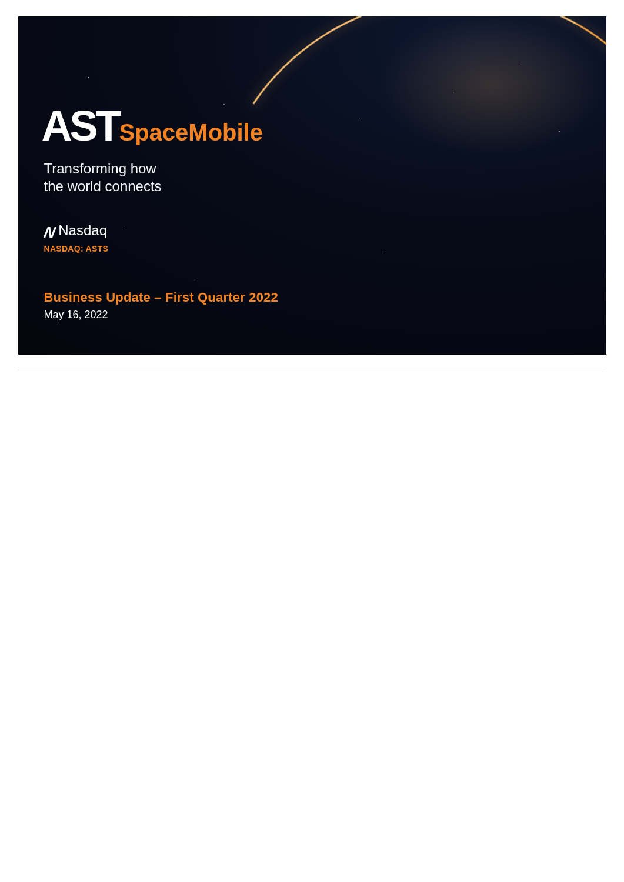AST SpaceMobile
Transforming how
the world connects
NNasdaq
NASDAQ: ASTS
Business Update – First Quarter 2022
May 16, 2022